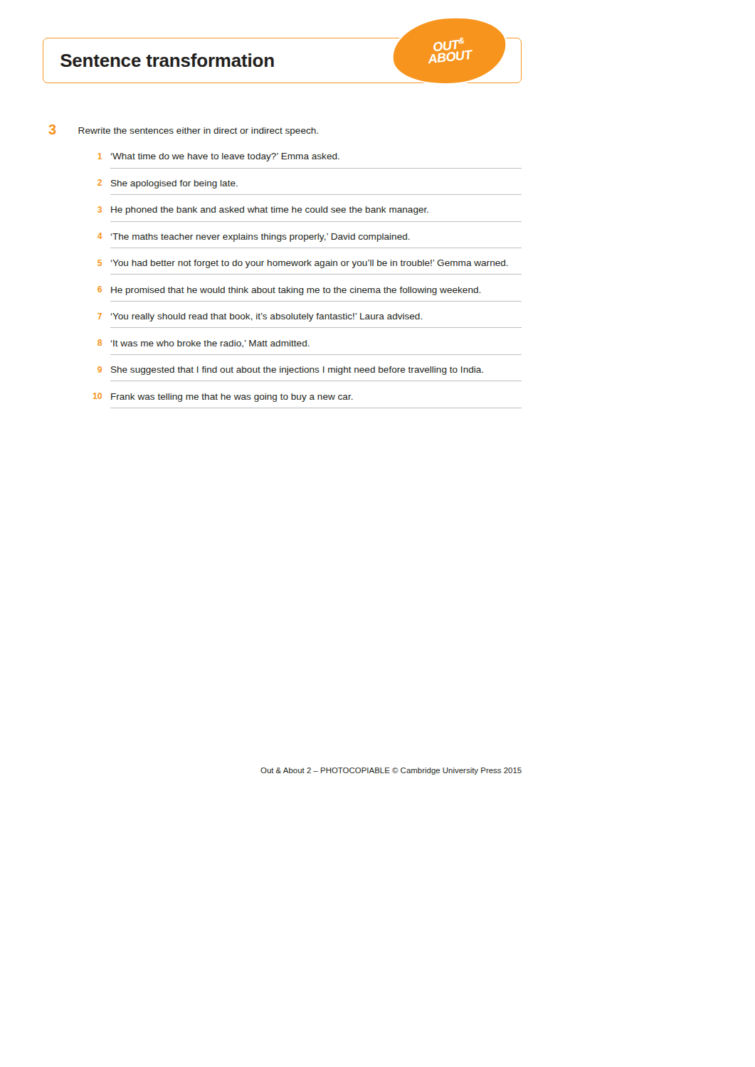Sentence transformation
Out& About
3
Rewrite the sentences either in direct or indirect speech.
1
‘What time do we have to leave today?’ Emma asked.
2
She apologised for being late.
3
He phoned the bank and asked what time he could see the bank manager.
4
‘The maths teacher never explains things properly,’ David complained.
5
‘You had better not forget to do your homework again or you’ll be in trouble!’ Gemma warned.
6
He promised that he would think about taking me to the cinema the following weekend.
7
‘You really should read that book, it’s absolutely fantastic!’ Laura advised.
8
‘It was me who broke the radio,’ Matt admitted.
9
She suggested that I find out about the injections I might need before travelling to India.
10
Frank was telling me that he was going to buy a new car.
Out & About 2 – PHOTOCOPIABLE © Cambridge University Press 2015